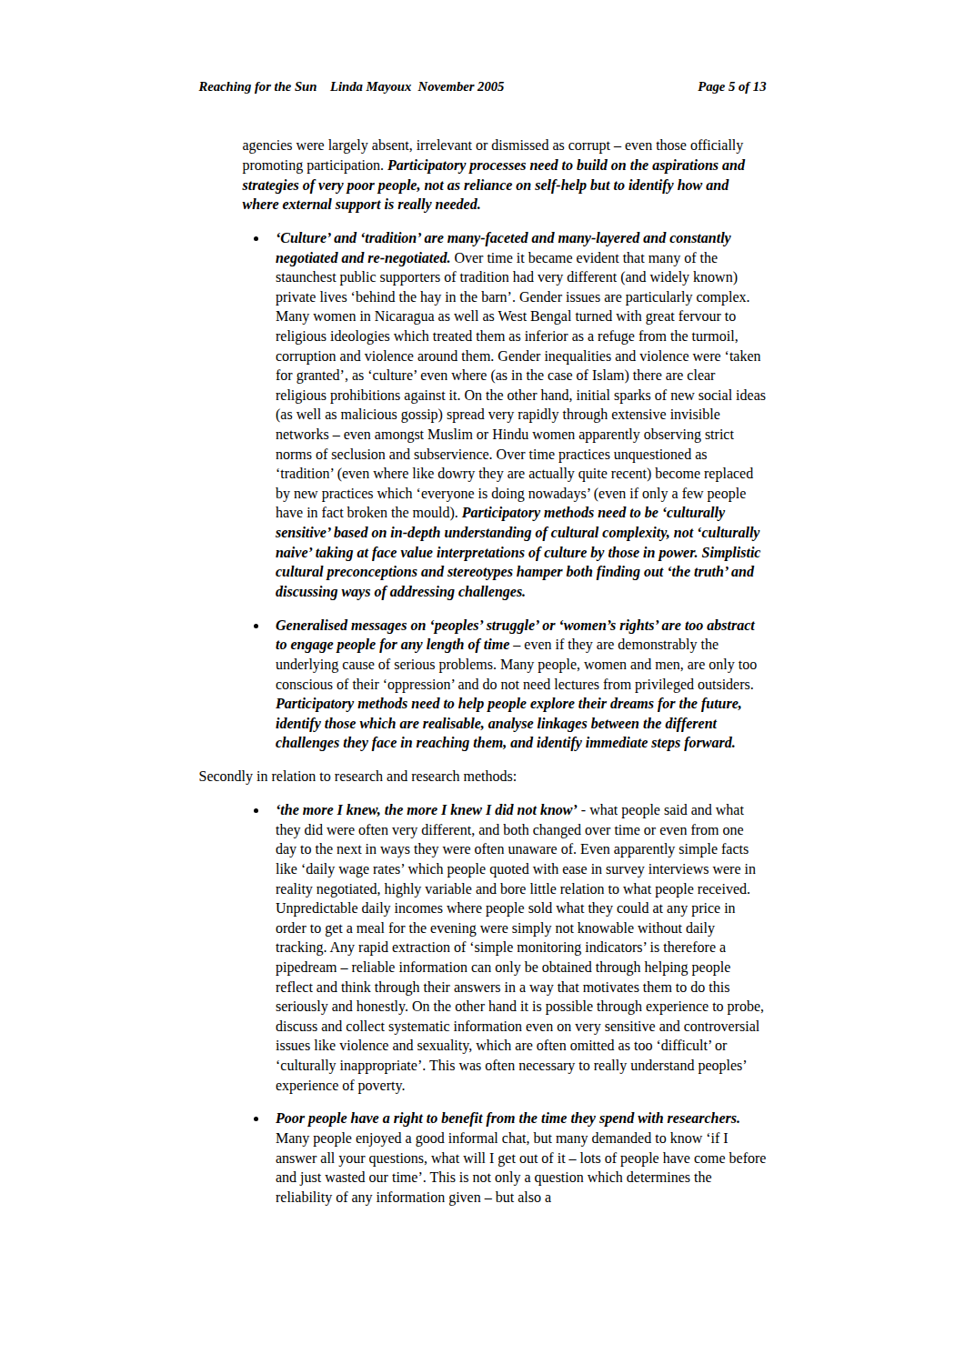Reaching for the Sun Linda Mayoux November 2005 Page 5 of 13
agencies were largely absent, irrelevant or dismissed as corrupt – even those officially promoting participation. Participatory processes need to build on the aspirations and strategies of very poor people, not as reliance on self-help but to identify how and where external support is really needed.
‘Culture’ and ‘tradition’ are many-faceted and many-layered and constantly negotiated and re-negotiated. Over time it became evident that many of the staunchest public supporters of tradition had very different (and widely known) private lives ‘behind the hay in the barn’. Gender issues are particularly complex. Many women in Nicaragua as well as West Bengal turned with great fervour to religious ideologies which treated them as inferior as a refuge from the turmoil, corruption and violence around them. Gender inequalities and violence were ‘taken for granted’, as ‘culture’ even where (as in the case of Islam) there are clear religious prohibitions against it. On the other hand, initial sparks of new social ideas (as well as malicious gossip) spread very rapidly through extensive invisible networks – even amongst Muslim or Hindu women apparently observing strict norms of seclusion and subservience. Over time practices unquestioned as ‘tradition’ (even where like dowry they are actually quite recent) become replaced by new practices which ‘everyone is doing nowadays’ (even if only a few people have in fact broken the mould). Participatory methods need to be ‘culturally sensitive’ based on in-depth understanding of cultural complexity, not ‘culturally naive’ taking at face value interpretations of culture by those in power. Simplistic cultural preconceptions and stereotypes hamper both finding out ‘the truth’ and discussing ways of addressing challenges.
Generalised messages on ‘peoples’ struggle’ or ‘women’s rights’ are too abstract to engage people for any length of time – even if they are demonstrably the underlying cause of serious problems. Many people, women and men, are only too conscious of their ‘oppression’ and do not need lectures from privileged outsiders. Participatory methods need to help people explore their dreams for the future, identify those which are realisable, analyse linkages between the different challenges they face in reaching them, and identify immediate steps forward.
Secondly in relation to research and research methods:
‘the more I knew, the more I knew I did not know’ - what people said and what they did were often very different, and both changed over time or even from one day to the next in ways they were often unaware of. Even apparently simple facts like ‘daily wage rates’ which people quoted with ease in survey interviews were in reality negotiated, highly variable and bore little relation to what people received. Unpredictable daily incomes where people sold what they could at any price in order to get a meal for the evening were simply not knowable without daily tracking. Any rapid extraction of ‘simple monitoring indicators’ is therefore a pipedream – reliable information can only be obtained through helping people reflect and think through their answers in a way that motivates them to do this seriously and honestly. On the other hand it is possible through experience to probe, discuss and collect systematic information even on very sensitive and controversial issues like violence and sexuality, which are often omitted as too ‘difficult’ or ‘culturally inappropriate’. This was often necessary to really understand peoples’ experience of poverty.
Poor people have a right to benefit from the time they spend with researchers. Many people enjoyed a good informal chat, but many demanded to know ‘if I answer all your questions, what will I get out of it – lots of people have come before and just wasted our time’. This is not only a question which determines the reliability of any information given – but also a